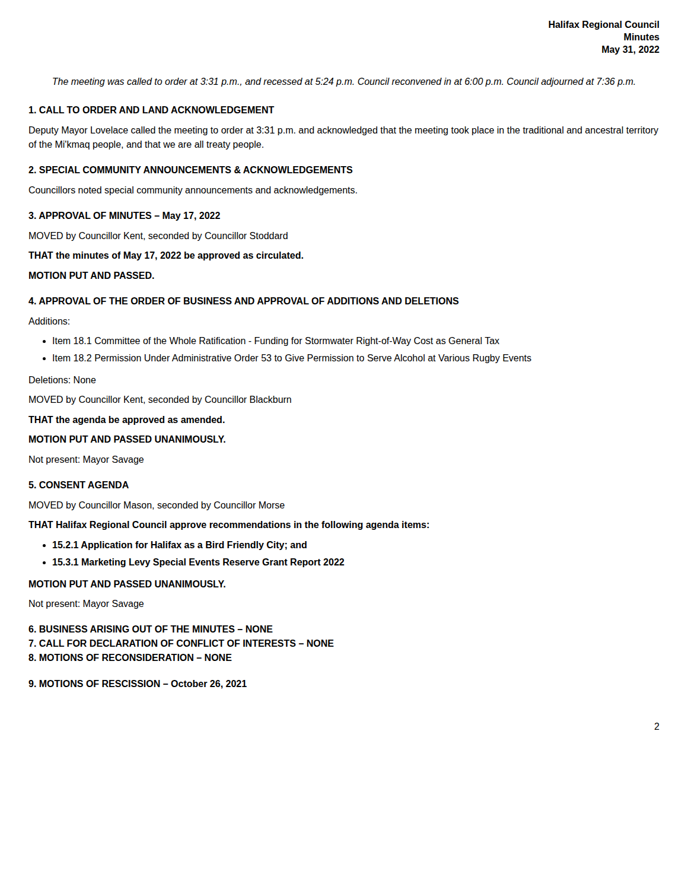Halifax Regional Council
Minutes
May 31, 2022
The meeting was called to order at 3:31 p.m., and recessed at 5:24 p.m. Council reconvened in at 6:00 p.m. Council adjourned at 7:36 p.m.
1. CALL TO ORDER AND LAND ACKNOWLEDGEMENT
Deputy Mayor Lovelace called the meeting to order at 3:31 p.m. and acknowledged that the meeting took place in the traditional and ancestral territory of the Mi'kmaq people, and that we are all treaty people.
2. SPECIAL COMMUNITY ANNOUNCEMENTS & ACKNOWLEDGEMENTS
Councillors noted special community announcements and acknowledgements.
3. APPROVAL OF MINUTES – May 17, 2022
MOVED by Councillor Kent, seconded by Councillor Stoddard
THAT the minutes of May 17, 2022 be approved as circulated.
MOTION PUT AND PASSED.
4. APPROVAL OF THE ORDER OF BUSINESS AND APPROVAL OF ADDITIONS AND DELETIONS
Additions:
Item 18.1 Committee of the Whole Ratification - Funding for Stormwater Right-of-Way Cost as General Tax
Item 18.2 Permission Under Administrative Order 53 to Give Permission to Serve Alcohol at Various Rugby Events
Deletions: None
MOVED by Councillor Kent, seconded by Councillor Blackburn
THAT the agenda be approved as amended.
MOTION PUT AND PASSED UNANIMOUSLY.
Not present: Mayor Savage
5. CONSENT AGENDA
MOVED by Councillor Mason, seconded by Councillor Morse
THAT Halifax Regional Council approve recommendations in the following agenda items:
15.2.1 Application for Halifax as a Bird Friendly City; and
15.3.1 Marketing Levy Special Events Reserve Grant Report 2022
MOTION PUT AND PASSED UNANIMOUSLY.
Not present: Mayor Savage
6. BUSINESS ARISING OUT OF THE MINUTES – NONE
7. CALL FOR DECLARATION OF CONFLICT OF INTERESTS – NONE
8. MOTIONS OF RECONSIDERATION – NONE
9. MOTIONS OF RESCISSION – October 26, 2021
2